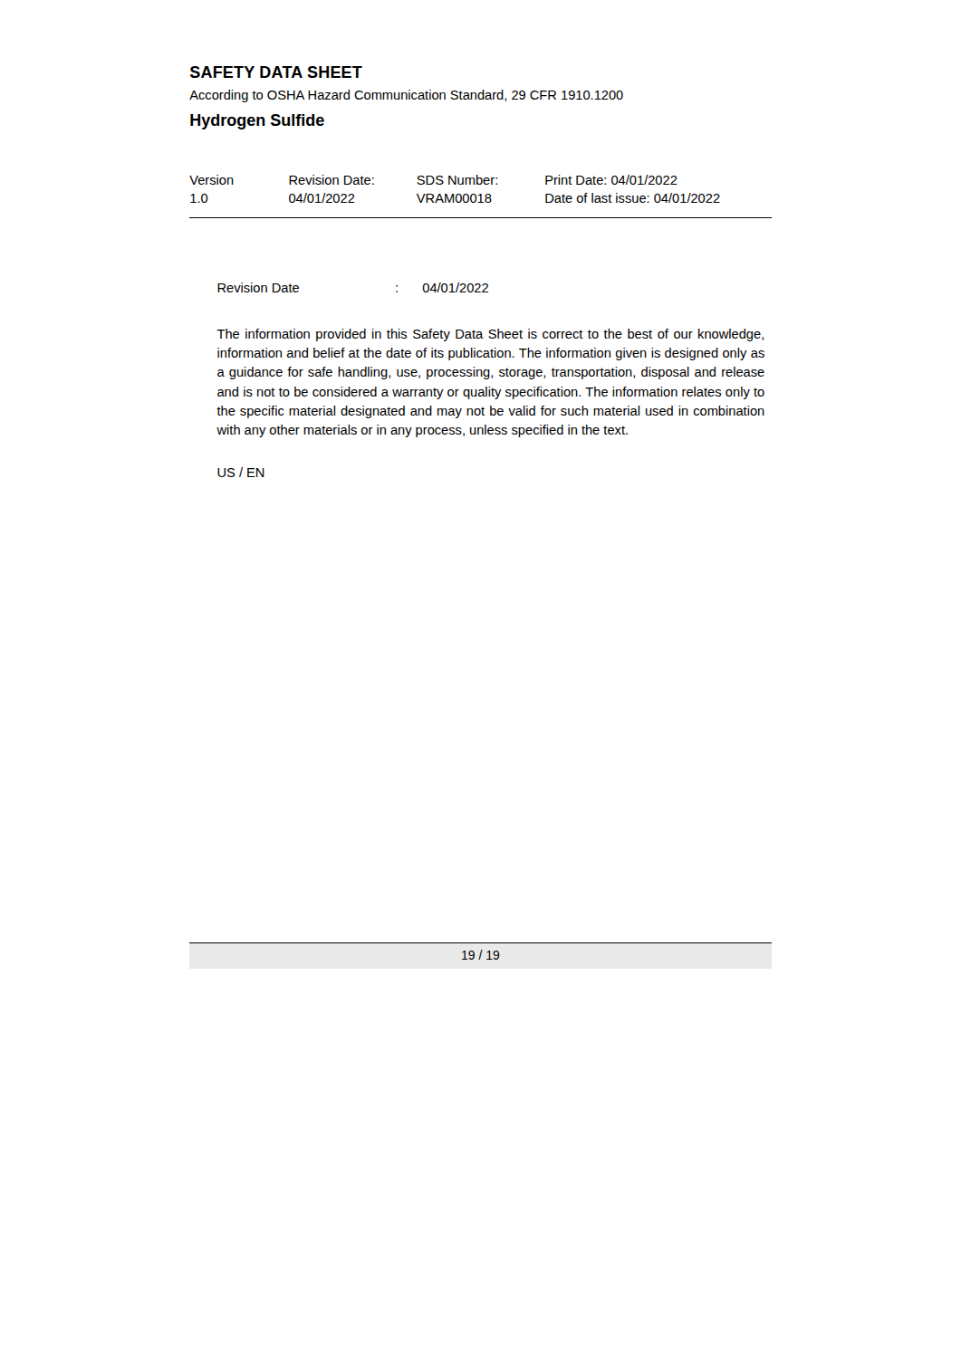SAFETY DATA SHEET
According to OSHA Hazard Communication Standard, 29 CFR 1910.1200
Hydrogen Sulfide
| Version 1.0 | Revision Date: 04/01/2022 | SDS Number: VRAM00018 | Print Date: 04/01/2022 Date of last issue: 04/01/2022 |
Revision Date : 04/01/2022
The information provided in this Safety Data Sheet is correct to the best of our knowledge, information and belief at the date of its publication. The information given is designed only as a guidance for safe handling, use, processing, storage, transportation, disposal and release and is not to be considered a warranty or quality specification. The information relates only to the specific material designated and may not be valid for such material used in combination with any other materials or in any process, unless specified in the text.
US / EN
19 / 19